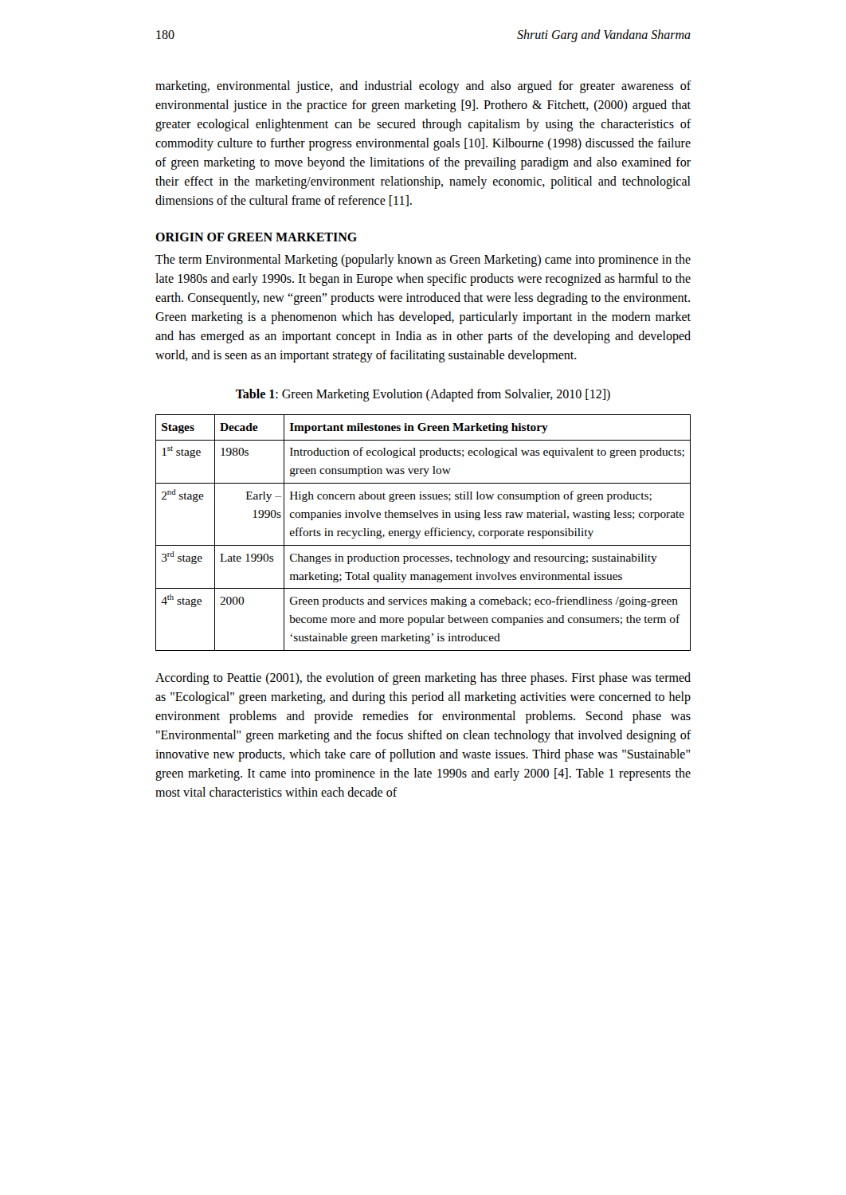180 Shruti Garg and Vandana Sharma
marketing, environmental justice, and industrial ecology and also argued for greater awareness of environmental justice in the practice for green marketing [9]. Prothero & Fitchett, (2000) argued that greater ecological enlightenment can be secured through capitalism by using the characteristics of commodity culture to further progress environmental goals [10]. Kilbourne (1998) discussed the failure of green marketing to move beyond the limitations of the prevailing paradigm and also examined for their effect in the marketing/environment relationship, namely economic, political and technological dimensions of the cultural frame of reference [11].
Origin of Green Marketing
The term Environmental Marketing (popularly known as Green Marketing) came into prominence in the late 1980s and early 1990s. It began in Europe when specific products were recognized as harmful to the earth. Consequently, new “green” products were introduced that were less degrading to the environment. Green marketing is a phenomenon which has developed, particularly important in the modern market and has emerged as an important concept in India as in other parts of the developing and developed world, and is seen as an important strategy of facilitating sustainable development.
Table 1: Green Marketing Evolution (Adapted from Solvalier, 2010 [12])
| Stages | Decade | Important milestones in Green Marketing history |
| --- | --- | --- |
| 1 st stage | 1980s | Introduction of ecological products; ecological was equivalent to green products; green consumption was very low |
| 2 nd stage | Early – 1990s | High concern about green issues; still low consumption of green products; companies involve themselves in using less raw material, wasting less; corporate efforts in recycling, energy efficiency, corporate responsibility |
| 3 rd stage | Late 1990s | Changes in production processes, technology and resourcing; sustainability marketing; Total quality management involves environmental issues |
| 4 th stage | 2000 | Green products and services making a comeback; eco-friendliness /going-green become more and more popular between companies and consumers; the term of ‘sustainable green marketing’ is introduced |
According to Peattie (2001), the evolution of green marketing has three phases. First phase was termed as "Ecological" green marketing, and during this period all marketing activities were concerned to help environment problems and provide remedies for environmental problems. Second phase was "Environmental" green marketing and the focus shifted on clean technology that involved designing of innovative new products, which take care of pollution and waste issues. Third phase was "Sustainable" green marketing. It came into prominence in the late 1990s and early 2000 [4]. Table 1 represents the most vital characteristics within each decade of